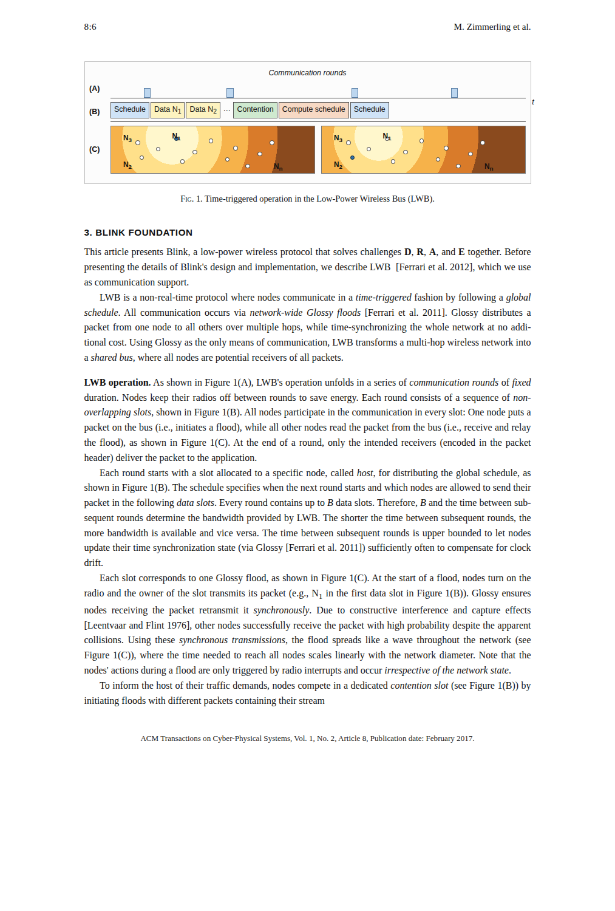8:6 M. Zimmerling et al.
Communication rounds
(A)
t
(B)
Schedule Data N1 Data N2 … Contention Compute schedule Schedule
(C)
N1 N3 N2 Nn
N1 N3 N2 Nn
Fig. 1. Time-triggered operation in the Low-Power Wireless Bus (LWB).
3. BLINK FOUNDATION
This article presents Blink, a low-power wireless protocol that solves challenges D, R, A, and E together. Before presenting the details of Blink's design and implementation, we describe LWB [Ferrari et al. 2012], which we use as communication support.
LWB is a non-real-time protocol where nodes communicate in a time-triggered fashion by following a global schedule. All communication occurs via network-wide Glossy floods [Ferrari et al. 2011]. Glossy distributes a packet from one node to all others over multiple hops, while time-synchronizing the whole network at no additional cost. Using Glossy as the only means of communication, LWB transforms a multi-hop wireless network into a shared bus, where all nodes are potential receivers of all packets.
LWB operation. As shown in Figure 1(A), LWB's operation unfolds in a series of communication rounds of fixed duration. Nodes keep their radios off between rounds to save energy. Each round consists of a sequence of non-overlapping slots, shown in Figure 1(B). All nodes participate in the communication in every slot: One node puts a packet on the bus (i.e., initiates a flood), while all other nodes read the packet from the bus (i.e., receive and relay the flood), as shown in Figure 1(C). At the end of a round, only the intended receivers (encoded in the packet header) deliver the packet to the application.
Each round starts with a slot allocated to a specific node, called host, for distributing the global schedule, as shown in Figure 1(B). The schedule specifies when the next round starts and which nodes are allowed to send their packet in the following data slots. Every round contains up to B data slots. Therefore, B and the time between subsequent rounds determine the bandwidth provided by LWB. The shorter the time between subsequent rounds, the more bandwidth is available and vice versa. The time between subsequent rounds is upper bounded to let nodes update their time synchronization state (via Glossy [Ferrari et al. 2011]) sufficiently often to compensate for clock drift.
Each slot corresponds to one Glossy flood, as shown in Figure 1(C). At the start of a flood, nodes turn on the radio and the owner of the slot transmits its packet (e.g., N1 in the first data slot in Figure 1(B)). Glossy ensures nodes receiving the packet retransmit it synchronously. Due to constructive interference and capture effects [Leentvaar and Flint 1976], other nodes successfully receive the packet with high probability despite the apparent collisions. Using these synchronous transmissions, the flood spreads like a wave throughout the network (see Figure 1(C)), where the time needed to reach all nodes scales linearly with the network diameter. Note that the nodes' actions during a flood are only triggered by radio interrupts and occur irrespective of the network state.
To inform the host of their traffic demands, nodes compete in a dedicated contention slot (see Figure 1(B)) by initiating floods with different packets containing their stream
ACM Transactions on Cyber-Physical Systems, Vol. 1, No. 2, Article 8, Publication date: February 2017.